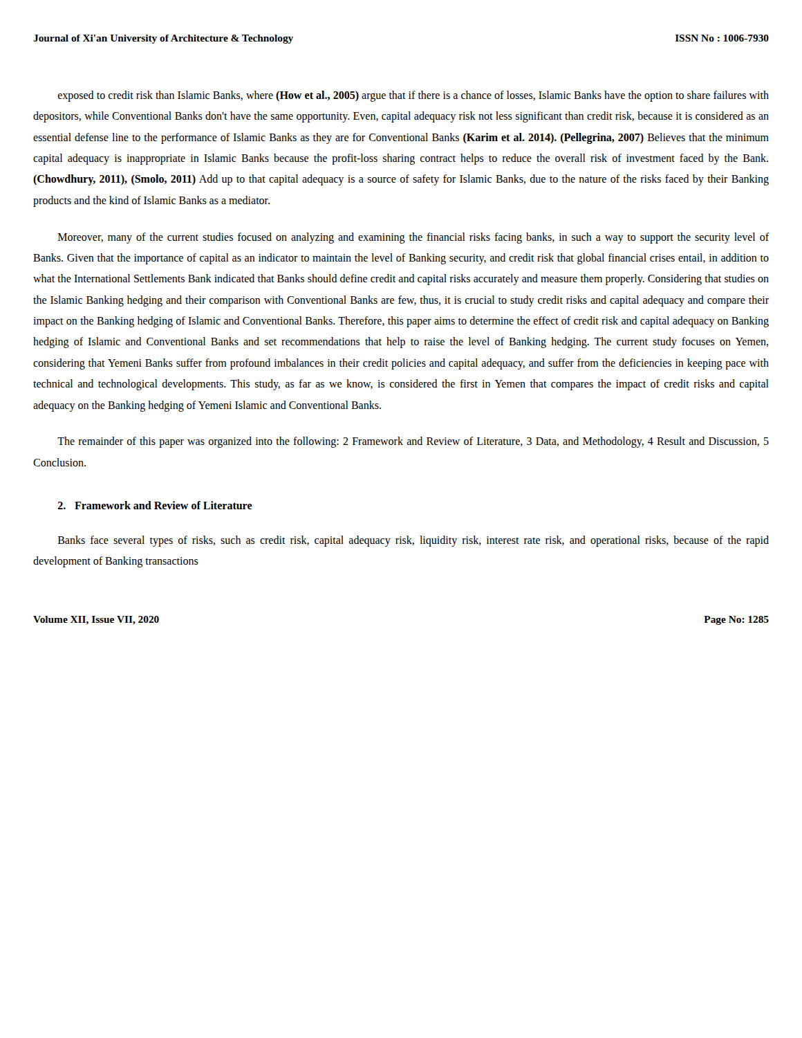Journal of Xi'an University of Architecture & Technology ISSN No : 1006-7930
exposed to credit risk than Islamic Banks, where (How et al., 2005) argue that if there is a chance of losses, Islamic Banks have the option to share failures with depositors, while Conventional Banks don't have the same opportunity. Even, capital adequacy risk not less significant than credit risk, because it is considered as an essential defense line to the performance of Islamic Banks as they are for Conventional Banks (Karim et al. 2014). (Pellegrina, 2007) Believes that the minimum capital adequacy is inappropriate in Islamic Banks because the profit-loss sharing contract helps to reduce the overall risk of investment faced by the Bank. (Chowdhury, 2011), (Smolo, 2011) Add up to that capital adequacy is a source of safety for Islamic Banks, due to the nature of the risks faced by their Banking products and the kind of Islamic Banks as a mediator.
Moreover, many of the current studies focused on analyzing and examining the financial risks facing banks, in such a way to support the security level of Banks. Given that the importance of capital as an indicator to maintain the level of Banking security, and credit risk that global financial crises entail, in addition to what the International Settlements Bank indicated that Banks should define credit and capital risks accurately and measure them properly. Considering that studies on the Islamic Banking hedging and their comparison with Conventional Banks are few, thus, it is crucial to study credit risks and capital adequacy and compare their impact on the Banking hedging of Islamic and Conventional Banks. Therefore, this paper aims to determine the effect of credit risk and capital adequacy on Banking hedging of Islamic and Conventional Banks and set recommendations that help to raise the level of Banking hedging. The current study focuses on Yemen, considering that Yemeni Banks suffer from profound imbalances in their credit policies and capital adequacy, and suffer from the deficiencies in keeping pace with technical and technological developments. This study, as far as we know, is considered the first in Yemen that compares the impact of credit risks and capital adequacy on the Banking hedging of Yemeni Islamic and Conventional Banks.
The remainder of this paper was organized into the following: 2 Framework and Review of Literature, 3 Data, and Methodology, 4 Result and Discussion, 5 Conclusion.
2. Framework and Review of Literature
Banks face several types of risks, such as credit risk, capital adequacy risk, liquidity risk, interest rate risk, and operational risks, because of the rapid development of Banking transactions
Volume XII, Issue VII, 2020 Page No: 1285